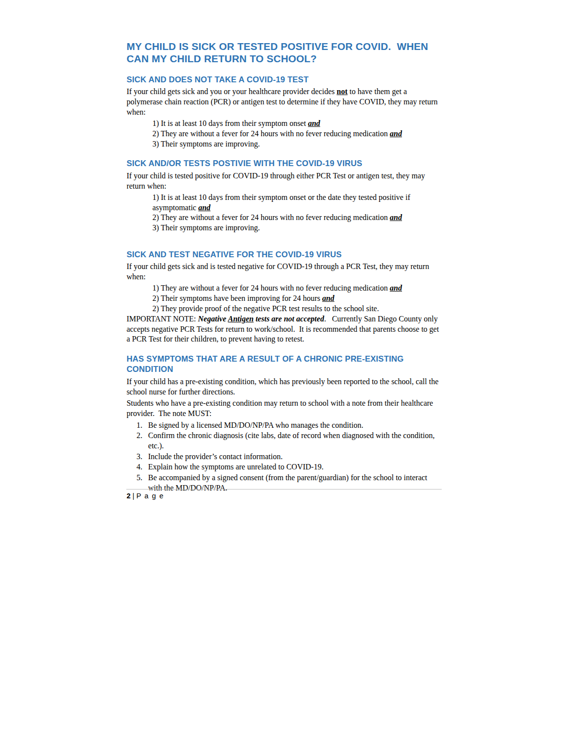MY CHILD IS SICK OR TESTED POSITIVE FOR COVID. WHEN CAN MY CHILD RETURN TO SCHOOL?
SICK AND DOES NOT TAKE A COVID-19 TEST
If your child gets sick and you or your healthcare provider decides not to have them get a polymerase chain reaction (PCR) or antigen test to determine if they have COVID, they may return when:
1) It is at least 10 days from their symptom onset and
2) They are without a fever for 24 hours with no fever reducing medication and
3) Their symptoms are improving.
SICK AND/OR TESTS POSTIVIE WITH THE COVID-19 VIRUS
If your child is tested positive for COVID-19 through either PCR Test or antigen test, they may return when:
1) It is at least 10 days from their symptom onset or the date they tested positive if asymptomatic and
2) They are without a fever for 24 hours with no fever reducing medication and
3) Their symptoms are improving.
SICK AND TEST NEGATIVE FOR THE COVID-19 VIRUS
If your child gets sick and is tested negative for COVID-19 through a PCR Test, they may return when:
1) They are without a fever for 24 hours with no fever reducing medication and
2) Their symptoms have been improving for 24 hours and
2) They provide proof of the negative PCR test results to the school site.
IMPORTANT NOTE: Negative Antigen tests are not accepted. Currently San Diego County only accepts negative PCR Tests for return to work/school. It is recommended that parents choose to get a PCR Test for their children, to prevent having to retest.
HAS SYMPTOMS THAT ARE A RESULT OF A CHRONIC PRE-EXISTING CONDITION
If your child has a pre-existing condition, which has previously been reported to the school, call the school nurse for further directions.
Students who have a pre-existing condition may return to school with a note from their healthcare provider. The note MUST:
Be signed by a licensed MD/DO/NP/PA who manages the condition.
Confirm the chronic diagnosis (cite labs, date of record when diagnosed with the condition, etc.).
Include the provider’s contact information.
Explain how the symptoms are unrelated to COVID-19.
Be accompanied by a signed consent (from the parent/guardian) for the school to interact with the MD/DO/NP/PA.
2 | P a g e